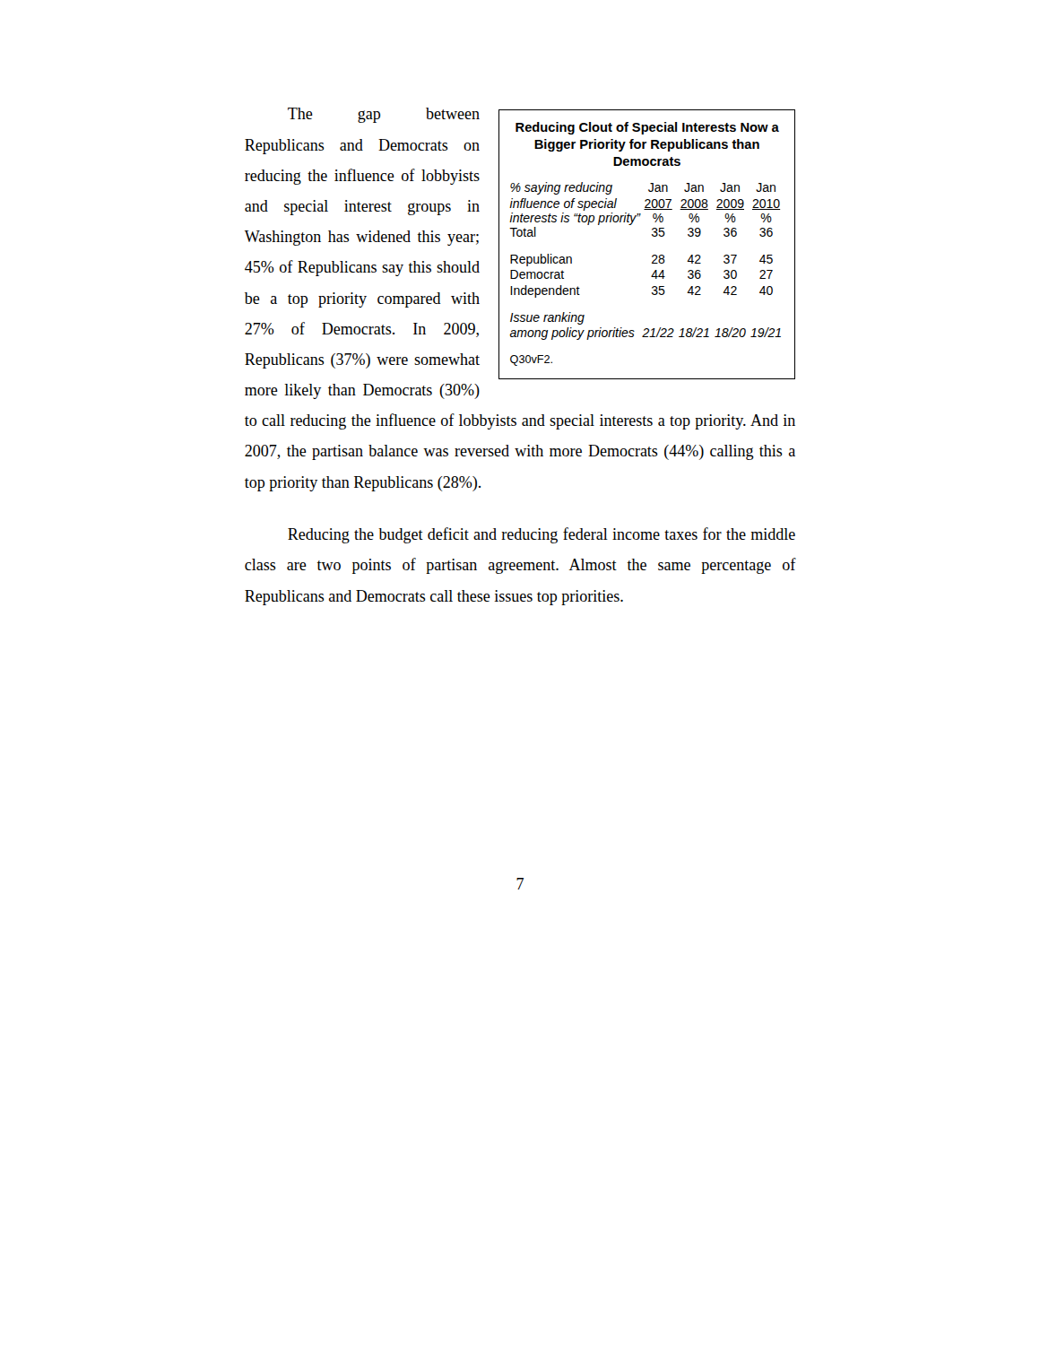Reducing Clout of Special Interests Now a Bigger Priority for Republicans than Democrats
| % saying reducing | Jan | Jan | Jan | Jan |
| influence of special | 2007 | 2008 | 2009 | 2010 |
| interests is “top priority” | % | % | % | % |
| Total | 35 | 39 | 36 | 36 |
| Republican | 28 | 42 | 37 | 45 |
| Democrat | 44 | 36 | 30 | 27 |
| Independent | 35 | 42 | 42 | 40 |
| Issue ranking | | | | |
| among policy priorities | 21/22 | 18/21 | 18/20 | 19/21 |
Q30vF2.
The gap between Republicans and Democrats on reducing the influence of lobbyists and special interest groups in Washington has widened this year; 45% of Republicans say this should be a top priority compared with 27% of Democrats. In 2009, Republicans (37%) were somewhat more likely than Democrats (30%) to call reducing the influence of lobbyists and special interests a top priority. And in 2007, the partisan balance was reversed with more Democrats (44%) calling this a top priority than Republicans (28%).
Reducing the budget deficit and reducing federal income taxes for the middle class are two points of partisan agreement. Almost the same percentage of Republicans and Democrats call these issues top priorities.
7